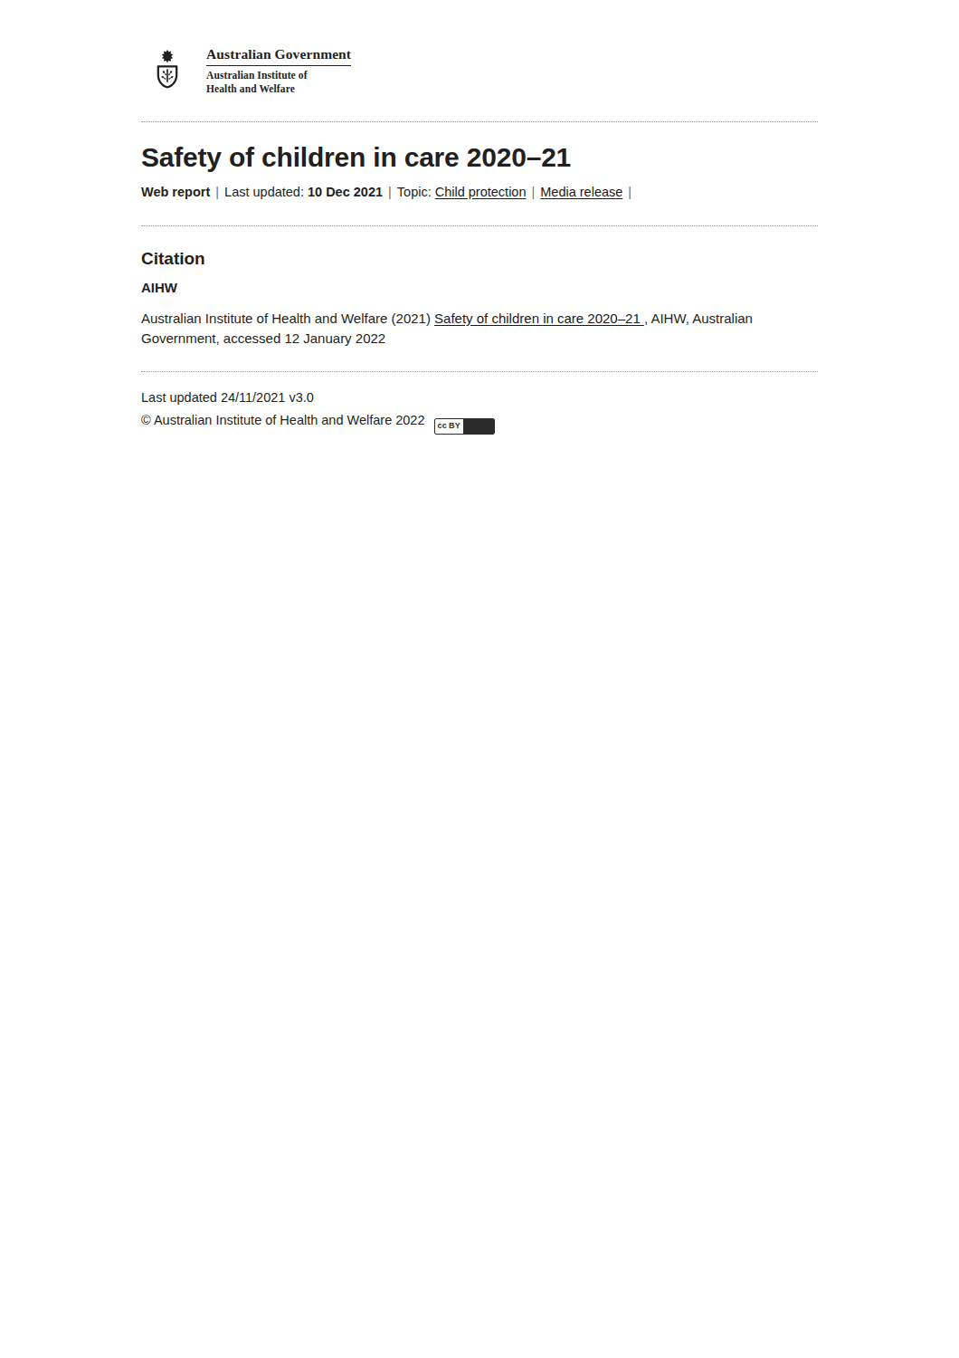Australian Government
Australian Institute of Health and Welfare
Safety of children in care 2020–21
Web report|Last updated: 10 Dec 2021|Topic: Child protection|Media release|
Citation
AIHW
Australian Institute of Health and Welfare (2021) Safety of children in care 2020–21 , AIHW, Australian Government, accessed 12 January 2022
Last updated 24/11/2021 v3.0
© Australian Institute of Health and Welfare 2022 cc BY